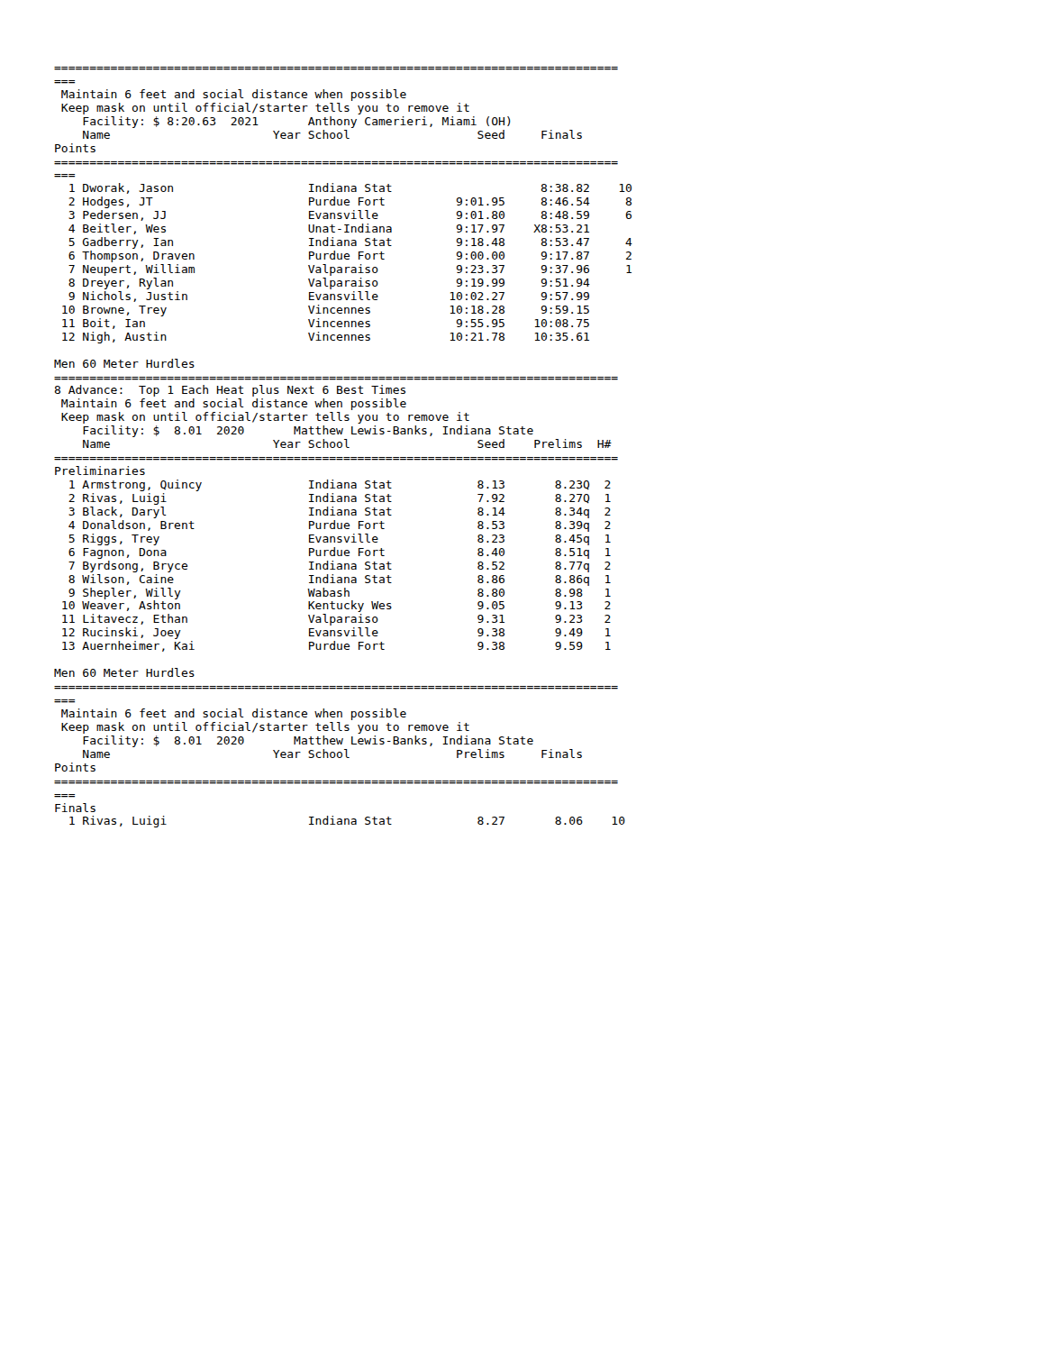================================================================================
===
 Maintain 6 feet and social distance when possible
 Keep mask on until official/starter tells you to remove it
    Facility: $ 8:20.63  2021       Anthony Camerieri, Miami (OH)
    Name                       Year School                  Seed     Finals
Points
================================================================================
===
  1 Dworak, Jason                   Indiana Stat                     8:38.82    10
  2 Hodges, JT                      Purdue Fort          9:01.95     8:46.54     8
  3 Pedersen, JJ                    Evansville           9:01.80     8:48.59     6
  4 Beitler, Wes                    Unat-Indiana         9:17.97    X8:53.21
  5 Gadberry, Ian                   Indiana Stat         9:18.48     8:53.47     4
  6 Thompson, Draven                Purdue Fort          9:00.00     9:17.87     2
  7 Neupert, William                Valparaiso           9:23.37     9:37.96     1
  8 Dreyer, Rylan                   Valparaiso           9:19.99     9:51.94
  9 Nichols, Justin                 Evansville          10:02.27     9:57.99
 10 Browne, Trey                    Vincennes           10:18.28     9:59.15
 11 Boit, Ian                       Vincennes            9:55.95    10:08.75
 12 Nigh, Austin                    Vincennes           10:21.78    10:35.61

Men 60 Meter Hurdles
================================================================================
8 Advance:  Top 1 Each Heat plus Next 6 Best Times
 Maintain 6 feet and social distance when possible
 Keep mask on until official/starter tells you to remove it
    Facility: $  8.01  2020       Matthew Lewis-Banks, Indiana State
    Name                       Year School                  Seed    Prelims  H#
================================================================================
Preliminaries
  1 Armstrong, Quincy               Indiana Stat            8.13       8.23Q  2
  2 Rivas, Luigi                    Indiana Stat            7.92       8.27Q  1
  3 Black, Daryl                    Indiana Stat            8.14       8.34q  2
  4 Donaldson, Brent                Purdue Fort             8.53       8.39q  2
  5 Riggs, Trey                     Evansville              8.23       8.45q  1
  6 Fagnon, Dona                    Purdue Fort             8.40       8.51q  1
  7 Byrdsong, Bryce                 Indiana Stat            8.52       8.77q  2
  8 Wilson, Caine                   Indiana Stat            8.86       8.86q  1
  9 Shepler, Willy                  Wabash                  8.80       8.98   1
 10 Weaver, Ashton                  Kentucky Wes            9.05       9.13   2
 11 Litavecz, Ethan                 Valparaiso              9.31       9.23   2
 12 Rucinski, Joey                  Evansville              9.38       9.49   1
 13 Auernheimer, Kai                Purdue Fort             9.38       9.59   1

Men 60 Meter Hurdles
================================================================================
===
 Maintain 6 feet and social distance when possible
 Keep mask on until official/starter tells you to remove it
    Facility: $  8.01  2020       Matthew Lewis-Banks, Indiana State
    Name                       Year School               Prelims     Finals
Points
================================================================================
===
Finals
  1 Rivas, Luigi                    Indiana Stat            8.27       8.06    10